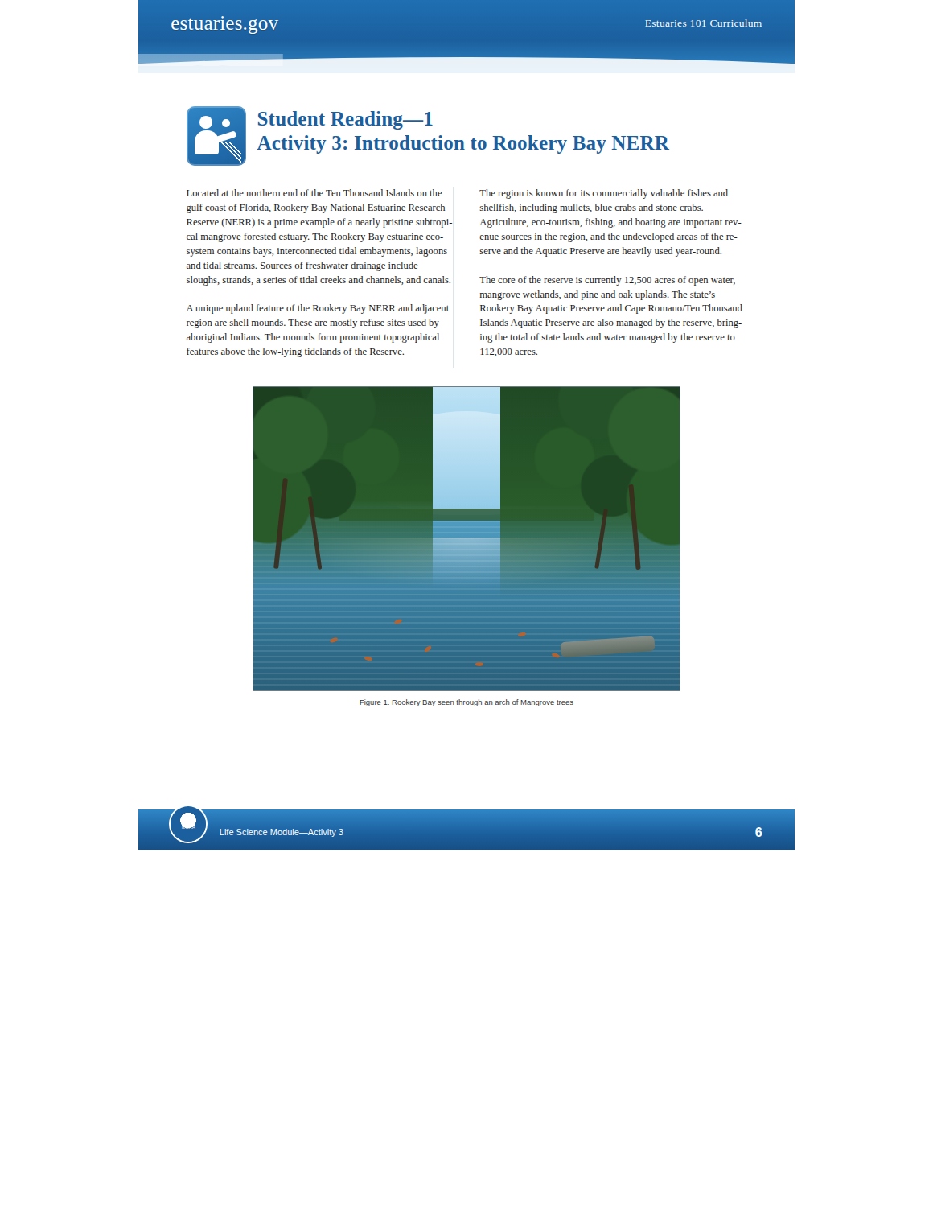estuaries. gov
Estuaries 101 Curriculum
Student Reading—1
Activity 3: Introduction to Rookery Bay NERR
Located at the northern end of the Ten Thousand Islands on the gulf coast of Florida, Rookery Bay National Estuarine Research Reserve (NERR) is a prime example of a nearly pristine subtropical mangrove forested estuary. The Rookery Bay estuarine ecosystem contains bays, interconnected tidal embayments, lagoons and tidal streams. Sources of freshwater drainage include sloughs, strands, a series of tidal creeks and channels, and canals.
A unique upland feature of the Rookery Bay NERR and adjacent region are shell mounds. These are mostly refuse sites used by aboriginal Indians. The mounds form prominent topographical features above the low-lying tidelands of the Reserve.
The region is known for its commercially valuable fishes and shellfish, including mullets, blue crabs and stone crabs. Agriculture, eco-tourism, fishing, and boating are important revenue sources in the region, and the undeveloped areas of the reserve and the Aquatic Preserve are heavily used year-round.
The core of the reserve is currently 12,500 acres of open water, mangrove wetlands, and pine and oak uplands. The state’s Rookery Bay Aquatic Preserve and Cape Romano/Ten Thousand Islands Aquatic Preserve are also managed by the reserve, bringing the total of state lands and water managed by the reserve to 112,000 acres.
Figure 1. Rookery Bay seen through an arch of Mangrove trees
Life Science Module—Activity 3
6